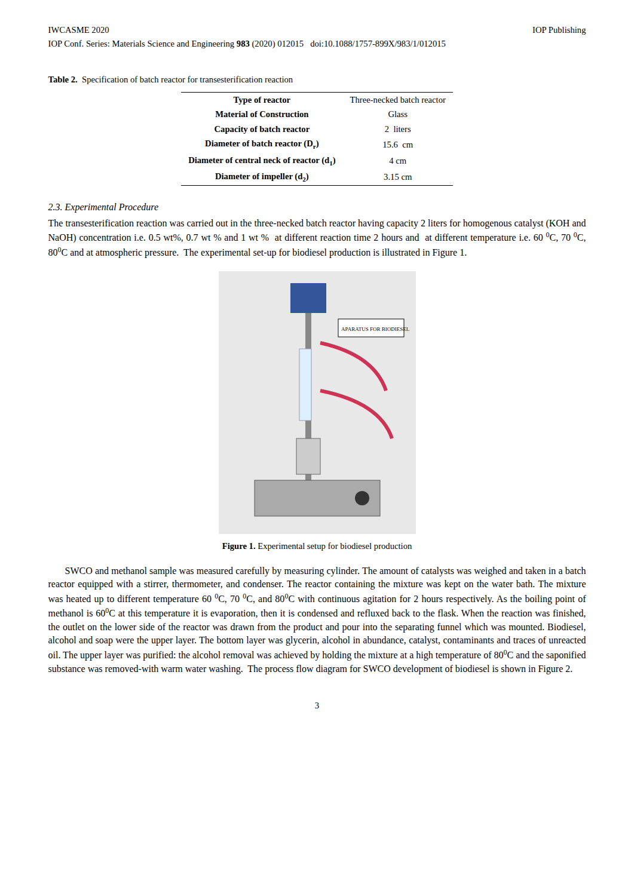IWCASME 2020 IOP Publishing
IOP Conf. Series: Materials Science and Engineering 983 (2020) 012015 doi:10.1088/1757-899X/983/1/012015
Table 2. Specification of batch reactor for transesterification reaction
| Type of reactor | Three-necked batch reactor |
| Material of Construction | Glass |
| Capacity of batch reactor | 2 liters |
| Diameter of batch reactor (D r ) | 15.6 cm |
| Diameter of central neck of reactor (d 1 ) | 4 cm |
| Diameter of impeller (d 2 ) | 3.15 cm |
2.3. Experimental Procedure
The transesterification reaction was carried out in the three-necked batch reactor having capacity 2 liters for homogenous catalyst (KOH and NaOH) concentration i.e. 0.5 wt%, 0.7 wt % and 1 wt % at different reaction time 2 hours and at different temperature i.e. 60 0C, 70 0C, 800C and at atmospheric pressure. The experimental set-up for biodiesel production is illustrated in Figure 1.
Figure 1. Experimental setup for biodiesel production
SWCO and methanol sample was measured carefully by measuring cylinder. The amount of catalysts was weighed and taken in a batch reactor equipped with a stirrer, thermometer, and condenser. The reactor containing the mixture was kept on the water bath. The mixture was heated up to different temperature 60 0C, 70 0C, and 800C with continuous agitation for 2 hours respectively. As the boiling point of methanol is 600C at this temperature it is evaporation, then it is condensed and refluxed back to the flask. When the reaction was finished, the outlet on the lower side of the reactor was drawn from the product and pour into the separating funnel which was mounted. Biodiesel, alcohol and soap were the upper layer. The bottom layer was glycerin, alcohol in abundance, catalyst, contaminants and traces of unreacted oil. The upper layer was purified: the alcohol removal was achieved by holding the mixture at a high temperature of 800C and the saponified substance was removed-with warm water washing. The process flow diagram for SWCO development of biodiesel is shown in Figure 2.
3